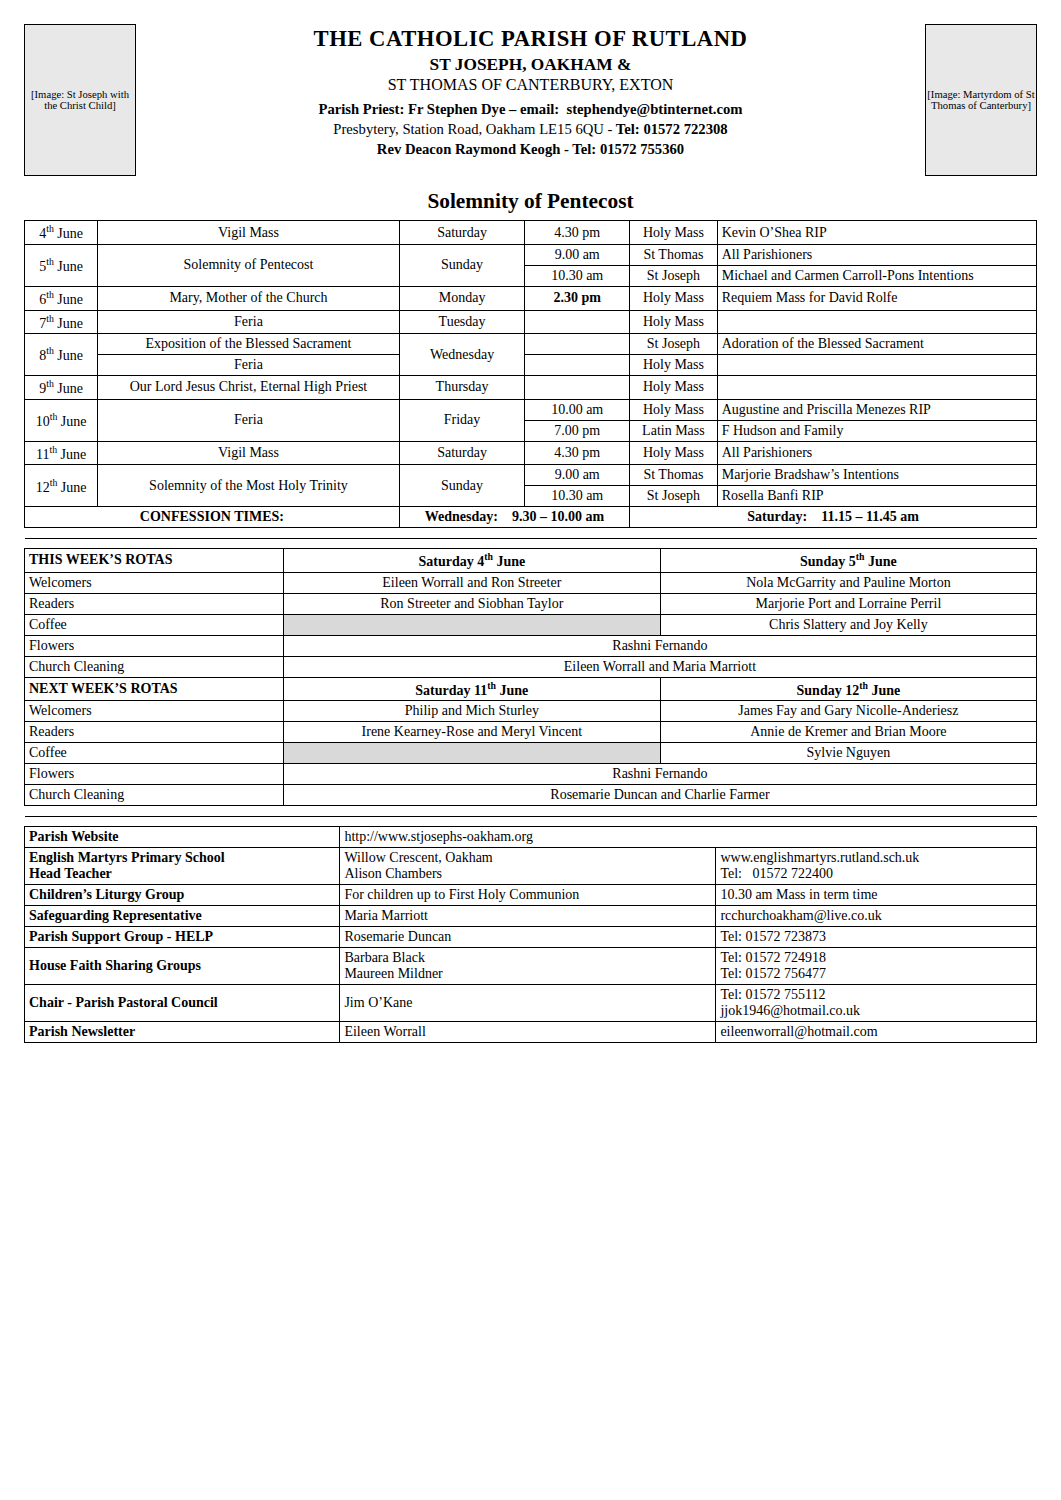[Image: St Joseph with the Christ Child]
THE CATHOLIC PARISH OF RUTLAND
ST JOSEPH, OAKHAM &
ST THOMAS OF CANTERBURY, EXTON
Parish Priest: Fr Stephen Dye – email: stephendye@btinternet.com
Presbytery, Station Road, Oakham LE15 6QU - Tel: 01572 722308
Rev Deacon Raymond Keogh - Tel: 01572 755360
[Image: Martyrdom of St Thomas of Canterbury]
Solemnity of Pentecost
| 4 th June | Vigil Mass | Saturday | 4.30 pm | Holy Mass | Kevin O’Shea RIP |
| 5 th June | Solemnity of Pentecost | Sunday | 9.00 am | St Thomas | All Parishioners |
| 10.30 am | St Joseph | Michael and Carmen Carroll-Pons Intentions |
| 6 th June | Mary, Mother of the Church | Monday | 2.30 pm | Holy Mass | Requiem Mass for David Rolfe |
| 7 th June | Feria | Tuesday | | Holy Mass | |
| 8 th June | Exposition of the Blessed Sacrament | Wednesday | | St Joseph | Adoration of the Blessed Sacrament |
| Feria | | Holy Mass | |
| 9 th June | Our Lord Jesus Christ, Eternal High Priest | Thursday | | Holy Mass | |
| 10 th June | Feria | Friday | 10.00 am | Holy Mass | Augustine and Priscilla Menezes RIP |
| 7.00 pm | Latin Mass | F Hudson and Family |
| 11 th June | Vigil Mass | Saturday | 4.30 pm | Holy Mass | All Parishioners |
| 12 th June | Solemnity of the Most Holy Trinity | Sunday | 9.00 am | St Thomas | Marjorie Bradshaw’s Intentions |
| 10.30 am | St Joseph | Rosella Banfi RIP |
| CONFESSION TIMES: | Wednesday: 9.30 – 10.00 am | Saturday: 11.15 – 11.45 am |
| THIS WEEK’S ROTAS | Saturday 4 th June | Sunday 5 th June |
| Welcomers | Eileen Worrall and Ron Streeter | Nola McGarrity and Pauline Morton |
| Readers | Ron Streeter and Siobhan Taylor | Marjorie Port and Lorraine Perril |
| Coffee | | Chris Slattery and Joy Kelly |
| Flowers | Rashni Fernando |
| Church Cleaning | Eileen Worrall and Maria Marriott |
| NEXT WEEK’S ROTAS | Saturday 11 th June | Sunday 12 th June |
| Welcomers | Philip and Mich Sturley | James Fay and Gary Nicolle-Anderiesz |
| Readers | Irene Kearney-Rose and Meryl Vincent | Annie de Kremer and Brian Moore |
| Coffee | | Sylvie Nguyen |
| Flowers | Rashni Fernando |
| Church Cleaning | Rosemarie Duncan and Charlie Farmer |
| Parish Website | http://www.stjosephs-oakham.org |
| English Martyrs Primary School Head Teacher | Willow Crescent, Oakham Alison Chambers | www.englishmartyrs.rutland.sch.uk Tel: 01572 722400 |
| Children’s Liturgy Group | For children up to First Holy Communion | 10.30 am Mass in term time |
| Safeguarding Representative | Maria Marriott | rcchurchoakham@live.co.uk |
| Parish Support Group - HELP | Rosemarie Duncan | Tel: 01572 723873 |
| House Faith Sharing Groups | Barbara Black Maureen Mildner | Tel: 01572 724918 Tel: 01572 756477 |
| Chair - Parish Pastoral Council | Jim O’Kane | Tel: 01572 755112 jjok1946@hotmail.co.uk |
| Parish Newsletter | Eileen Worrall | eileenworrall@hotmail.com |